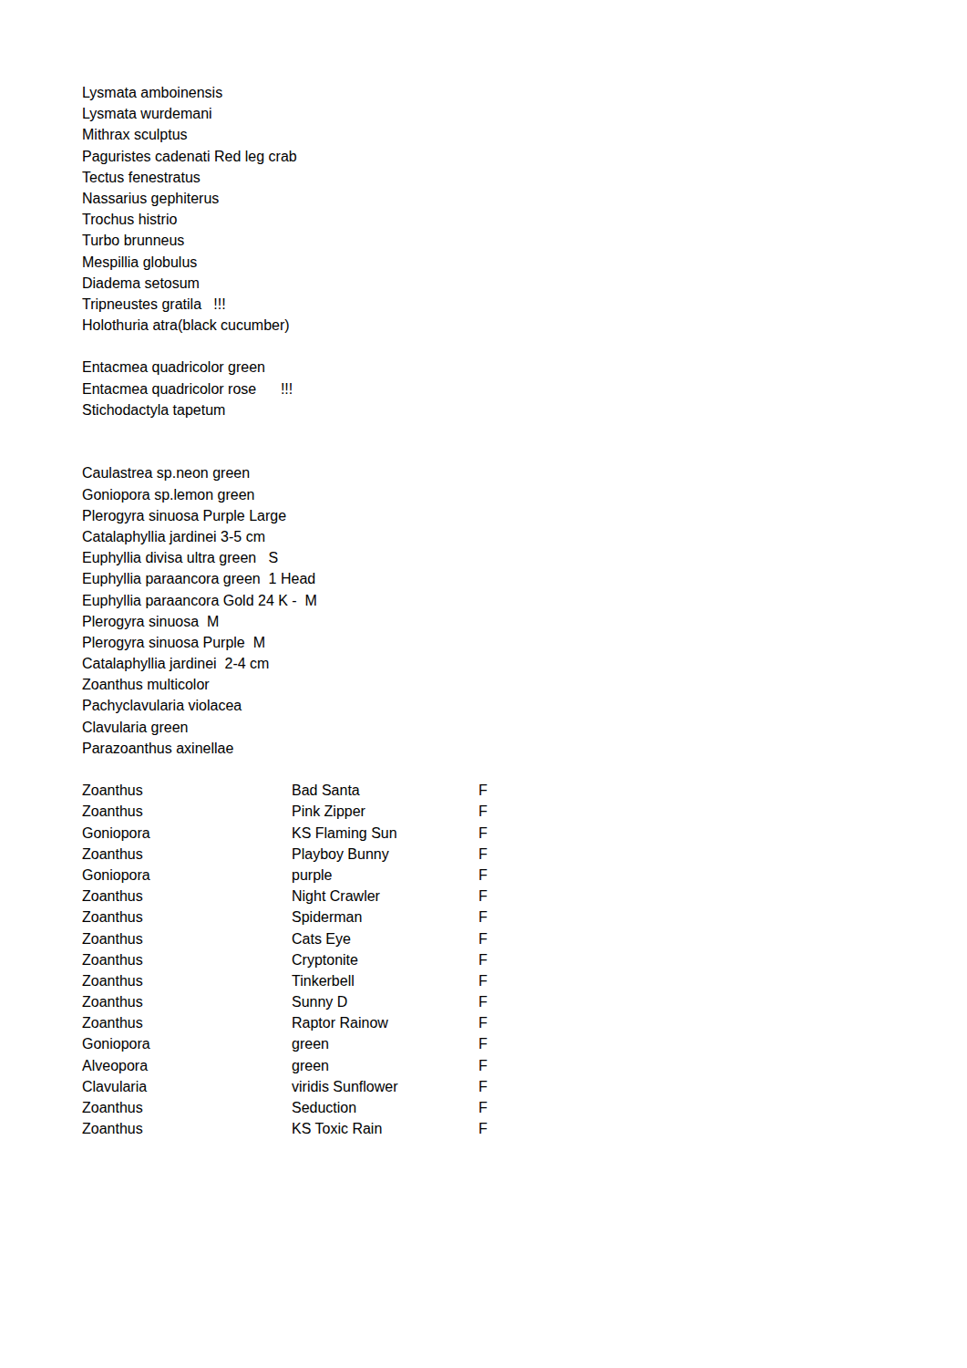Lysmata amboinensis
Lysmata wurdemani
Mithrax sculptus
Paguristes cadenati Red leg crab
Tectus fenestratus
Nassarius gephiterus
Trochus histrio
Turbo brunneus
Mespillia globulus
Diadema setosum
Tripneustes gratila !!!
Holothuria atra(black cucumber)
Entacmea quadricolor green
Entacmea quadricolor rose !!!
Stichodactyla tapetum
Caulastrea sp.neon green
Goniopora sp.lemon green
Plerogyra sinuosa Purple Large
Catalaphyllia jardinei 3-5 cm
Euphyllia divisa ultra green S
Euphyllia paraancora green 1 Head
Euphyllia paraancora Gold 24 K - M
Plerogyra sinuosa M
Plerogyra sinuosa Purple M
Catalaphyllia jardinei 2-4 cm
Zoanthus multicolor
Pachyclavularia violacea
Clavularia green
Parazoanthus axinellae
| Zoanthus | Bad Santa | F |
| Zoanthus | Pink Zipper | F |
| Goniopora | KS Flaming Sun | F |
| Zoanthus | Playboy Bunny | F |
| Goniopora | purple | F |
| Zoanthus | Night Crawler | F |
| Zoanthus | Spiderman | F |
| Zoanthus | Cats Eye | F |
| Zoanthus | Cryptonite | F |
| Zoanthus | Tinkerbell | F |
| Zoanthus | Sunny D | F |
| Zoanthus | Raptor Rainow | F |
| Goniopora | green | F |
| Alveopora | green | F |
| Clavularia | viridis Sunflower | F |
| Zoanthus | Seduction | F |
| Zoanthus | KS Toxic Rain | F |